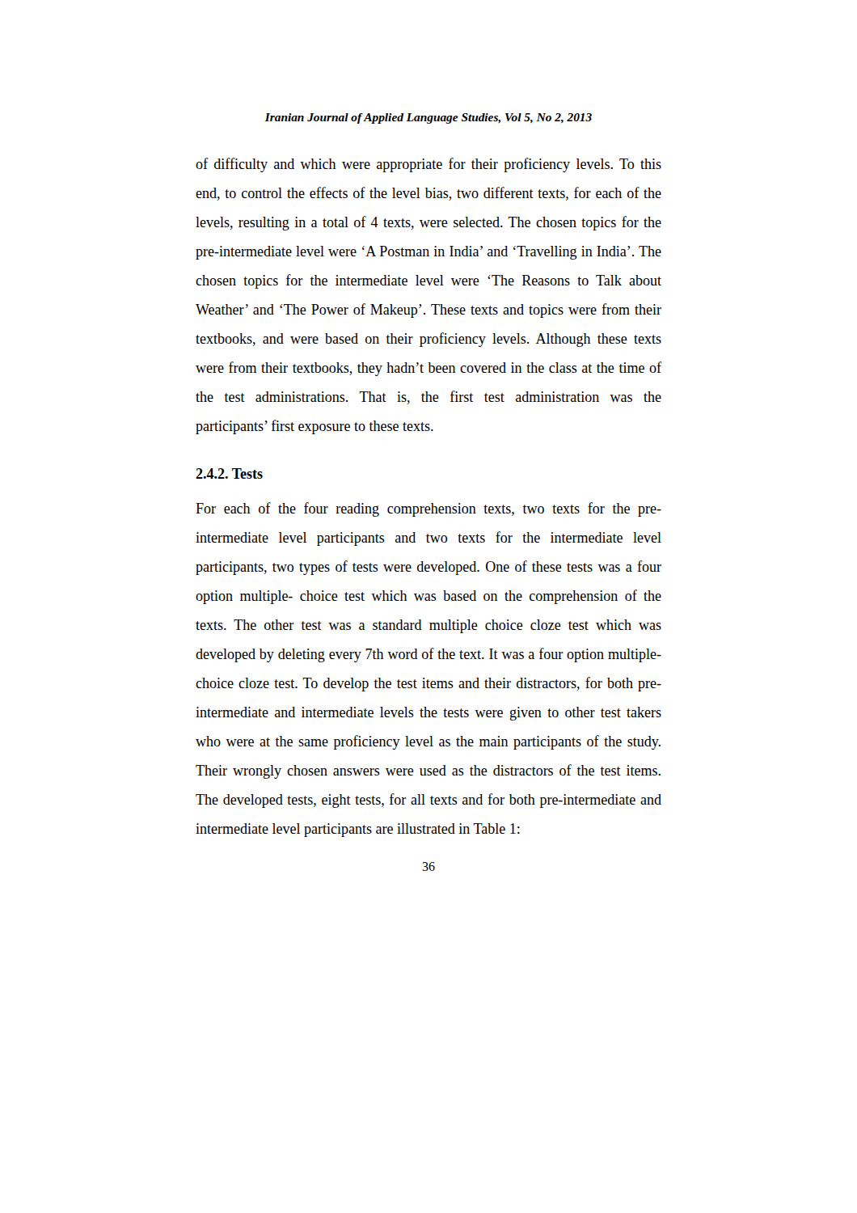Iranian Journal of Applied Language Studies, Vol 5, No 2, 2013
of difficulty and which were appropriate for their proficiency levels. To this end, to control the effects of the level bias, two different texts, for each of the levels, resulting in a total of 4 texts, were selected. The chosen topics for the pre-intermediate level were ‘A Postman in India’ and ‘Travelling in India’. The chosen topics for the intermediate level were ‘The Reasons to Talk about Weather’ and ‘The Power of Makeup’. These texts and topics were from their textbooks, and were based on their proficiency levels. Although these texts were from their textbooks, they hadn’t been covered in the class at the time of the test administrations. That is, the first test administration was the participants’ first exposure to these texts.
2.4.2. Tests
For each of the four reading comprehension texts, two texts for the pre-intermediate level participants and two texts for the intermediate level participants, two types of tests were developed. One of these tests was a four option multiple- choice test which was based on the comprehension of the texts. The other test was a standard multiple choice cloze test which was developed by deleting every 7th word of the text. It was a four option multiple-choice cloze test. To develop the test items and their distractors, for both pre-intermediate and intermediate levels the tests were given to other test takers who were at the same proficiency level as the main participants of the study. Their wrongly chosen answers were used as the distractors of the test items. The developed tests, eight tests, for all texts and for both pre-intermediate and intermediate level participants are illustrated in Table 1:
36